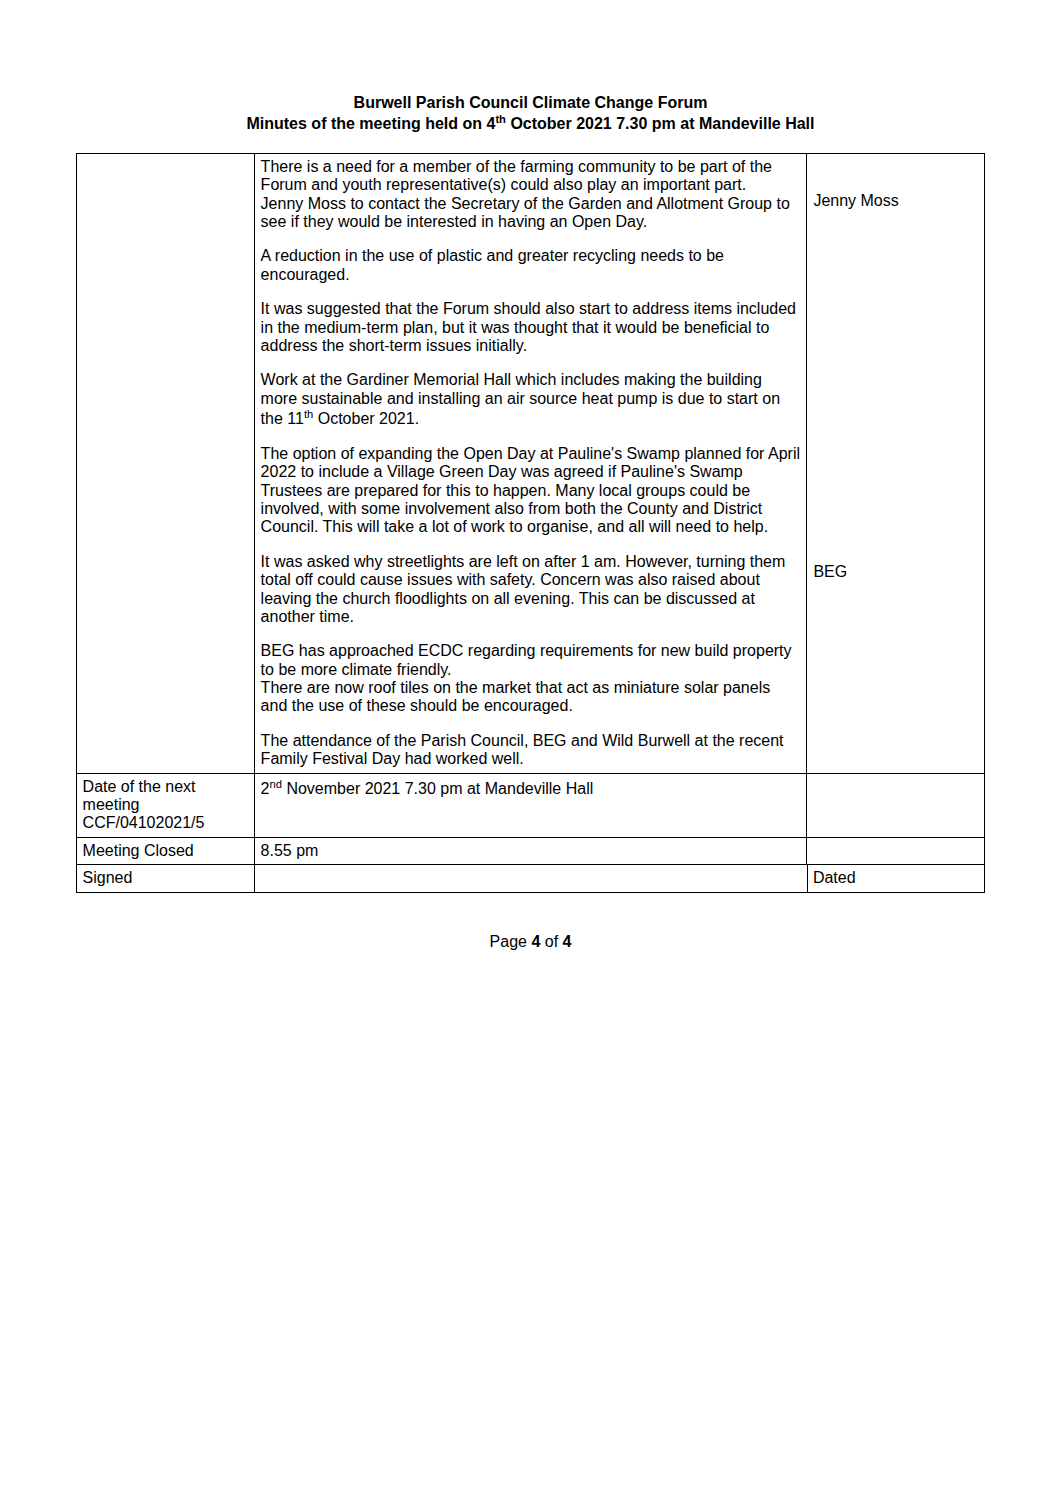Burwell Parish Council Climate Change Forum
Minutes of the meeting held on 4th October 2021 7.30 pm at Mandeville Hall
| | There is a need for a member of the farming community to be part of the Forum and youth representative(s) could also play an important part. Jenny Moss to contact the Secretary of the Garden and Allotment Group to see if they would be interested in having an Open Day. A reduction in the use of plastic and greater recycling needs to be encouraged. It was suggested that the Forum should also start to address items included in the medium-term plan, but it was thought that it would be beneficial to address the short-term issues initially. Work at the Gardiner Memorial Hall which includes making the building more sustainable and installing an air source heat pump is due to start on the 11 th October 2021. The option of expanding the Open Day at Pauline's Swamp planned for April 2022 to include a Village Green Day was agreed if Pauline's Swamp Trustees are prepared for this to happen. Many local groups could be involved, with some involvement also from both the County and District Council. This will take a lot of work to organise, and all will need to help. It was asked why streetlights are left on after 1 am. However, turning them total off could cause issues with safety. Concern was also raised about leaving the church floodlights on all evening. This can be discussed at another time. BEG has approached ECDC regarding requirements for new build property to be more climate friendly. There are now roof tiles on the market that act as miniature solar panels and the use of these should be encouraged. The attendance of the Parish Council, BEG and Wild Burwell at the recent Family Festival Day had worked well. | Jenny Moss BEG |
| Date of the next meeting CCF/04102021/5 | 2 nd November 2021 7.30 pm at Mandeville Hall | |
| Meeting Closed | 8.55 pm | |
| Signed | | Dated |
Page 4 of 4